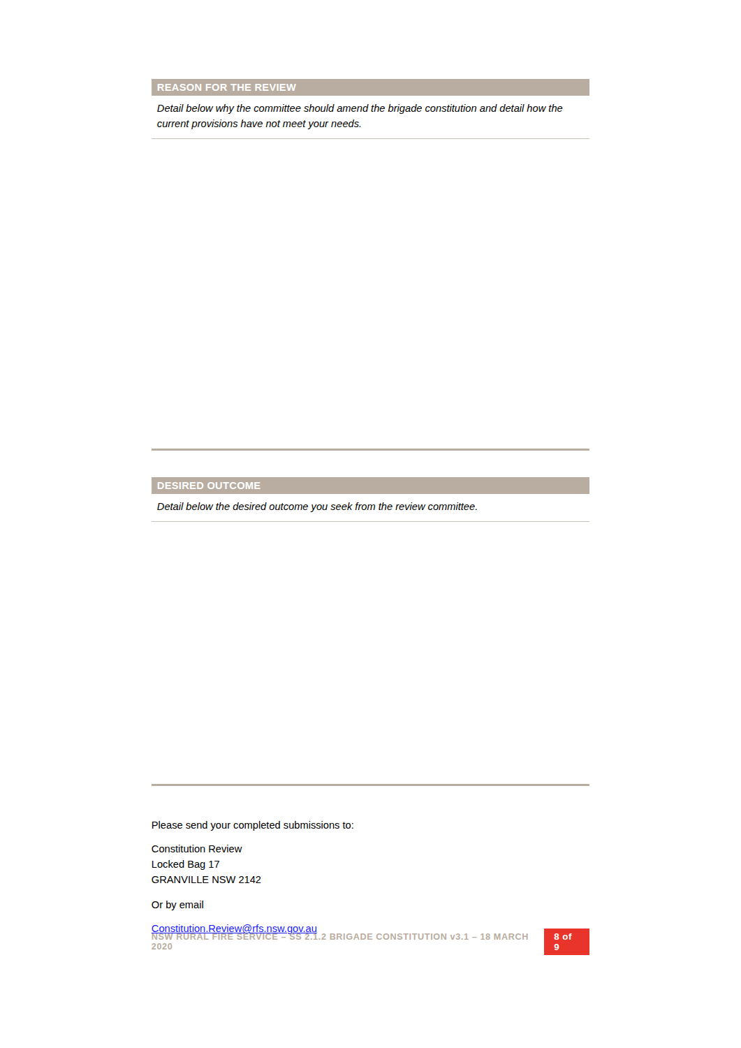REASON FOR THE REVIEW
Detail below why the committee should amend the brigade constitution and detail how the current provisions have not meet your needs.
DESIRED OUTCOME
Detail below the desired outcome you seek from the review committee.
Please send your completed submissions to:
Constitution Review Locked Bag 17 GRANVILLE NSW 2142
Or by email
Constitution.Review@rfs.nsw.gov.au
NSW RURAL FIRE SERVICE – SS 2.1.2 BRIGADE CONSTITUTION v3.1 – 18 MARCH 2020
8 of 9